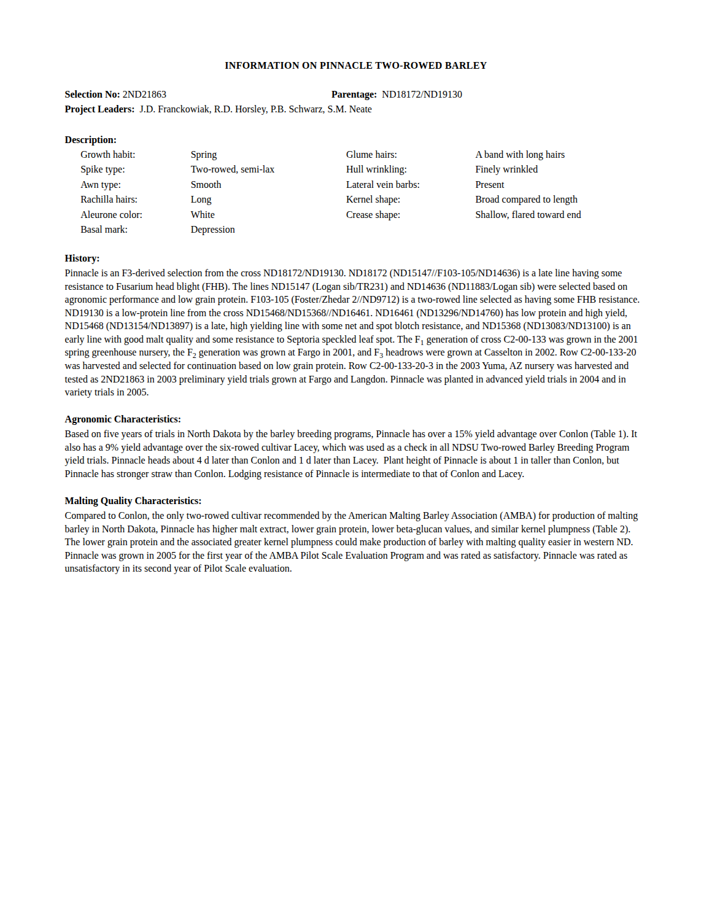INFORMATION ON PINNACLE TWO-ROWED BARLEY
| Selection No: 2ND21863 | | Parentage: ND18172/ND19130 |
| Project Leaders: J.D. Franckowiak, R.D. Horsley, P.B. Schwarz, S.M. Neate |
Description:
| | Growth habit: | Spring | Glume hairs: | A band with long hairs |
| | Spike type: | Two-rowed, semi-lax | Hull wrinkling: | Finely wrinkled |
| | Awn type: | Smooth | Lateral vein barbs: | Present |
| | Rachilla hairs: | Long | Kernel shape: | Broad compared to length |
| | Aleurone color: | White | Crease shape: | Shallow, flared toward end |
| | Basal mark: | Depression | | |
History:
Pinnacle is an F3-derived selection from the cross ND18172/ND19130. ND18172 (ND15147//F103-105/ND14636) is a late line having some resistance to Fusarium head blight (FHB). The lines ND15147 (Logan sib/TR231) and ND14636 (ND11883/Logan sib) were selected based on agronomic performance and low grain protein. F103-105 (Foster/Zhedar 2//ND9712) is a two-rowed line selected as having some FHB resistance. ND19130 is a low-protein line from the cross ND15468/ND15368//ND16461. ND16461 (ND13296/ND14760) has low protein and high yield, ND15468 (ND13154/ND13897) is a late, high yielding line with some net and spot blotch resistance, and ND15368 (ND13083/ND13100) is an early line with good malt quality and some resistance to Septoria speckled leaf spot. The F1 generation of cross C2-00-133 was grown in the 2001 spring greenhouse nursery, the F2 generation was grown at Fargo in 2001, and F3 headrows were grown at Casselton in 2002. Row C2-00-133-20 was harvested and selected for continuation based on low grain protein. Row C2-00-133-20-3 in the 2003 Yuma, AZ nursery was harvested and tested as 2ND21863 in 2003 preliminary yield trials grown at Fargo and Langdon. Pinnacle was planted in advanced yield trials in 2004 and in variety trials in 2005.
Agronomic Characteristics:
Based on five years of trials in North Dakota by the barley breeding programs, Pinnacle has over a 15% yield advantage over Conlon (Table 1). It also has a 9% yield advantage over the six-rowed cultivar Lacey, which was used as a check in all NDSU Two-rowed Barley Breeding Program yield trials. Pinnacle heads about 4 d later than Conlon and 1 d later than Lacey. Plant height of Pinnacle is about 1 in taller than Conlon, but Pinnacle has stronger straw than Conlon. Lodging resistance of Pinnacle is intermediate to that of Conlon and Lacey.
Malting Quality Characteristics:
Compared to Conlon, the only two-rowed cultivar recommended by the American Malting Barley Association (AMBA) for production of malting barley in North Dakota, Pinnacle has higher malt extract, lower grain protein, lower beta-glucan values, and similar kernel plumpness (Table 2). The lower grain protein and the associated greater kernel plumpness could make production of barley with malting quality easier in western ND. Pinnacle was grown in 2005 for the first year of the AMBA Pilot Scale Evaluation Program and was rated as satisfactory. Pinnacle was rated as unsatisfactory in its second year of Pilot Scale evaluation.